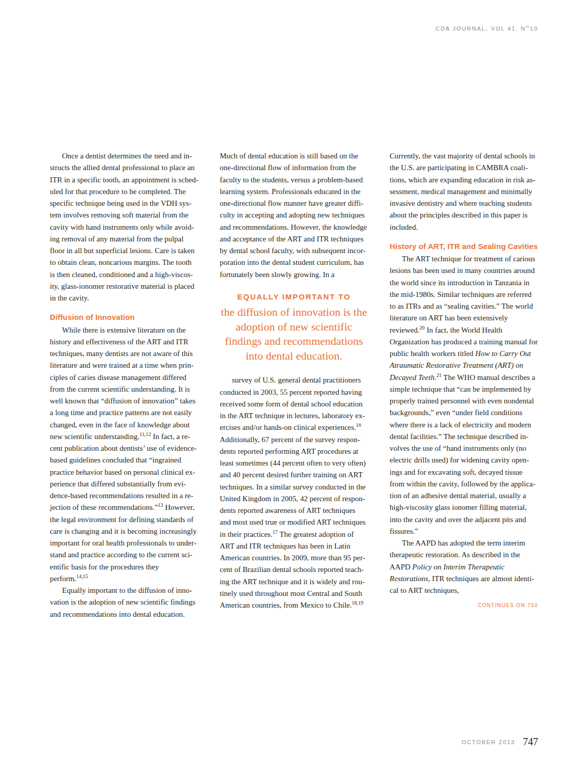CDA JOURNAL, VOL 41, No10
Once a dentist determines the need and instructs the allied dental professional to place an ITR in a specific tooth, an appointment is scheduled for that procedure to be completed. The specific technique being used in the VDH system involves removing soft material from the cavity with hand instruments only while avoiding removal of any material from the pulpal floor in all but superficial lesions. Care is taken to obtain clean, noncarious margins. The tooth is then cleaned, conditioned and a high-viscosity, glass-ionomer restorative material is placed in the cavity.
Diffusion of Innovation
While there is extensive literature on the history and effectiveness of the ART and ITR techniques, many dentists are not aware of this literature and were trained at a time when principles of caries disease management differed from the current scientific understanding. It is well known that “diffusion of innovation” takes a long time and practice patterns are not easily changed, even in the face of knowledge about new scientific understanding.11,12 In fact, a recent publication about dentists’ use of evidence-based guidelines concluded that “ingrained practice behavior based on personal clinical experience that differed substantially from evidence-based recommendations resulted in a rejection of these recommendations.”13 However, the legal environment for defining standards of care is changing and it is becoming increasingly important for oral health professionals to understand and practice according to the current scientific basis for the procedures they perform.14,15
Equally important to the diffusion of innovation is the adoption of new scientific findings and recommendations into dental education. Much of dental education is still based on the one-directional flow of information from the faculty to the students, versus a problem-based learning system. Professionals educated in the one-directional flow manner have greater difficulty in accepting and adopting new techniques and recommendations. However, the knowledge and acceptance of the ART and ITR techniques by dental school faculty, with subsequent incorporation into the dental student curriculum, has fortunately been slowly growing. In a
Equally important to the diffusion of innovation is the adoption of new scientific findings and recommendations into dental education.
survey of U.S. general dental practitioners conducted in 2003, 55 percent reported having received some form of dental school education in the ART technique in lectures, laboratory exercises and/or hands-on clinical experiences.16 Additionally, 67 percent of the survey respondents reported performing ART procedures at least sometimes (44 percent often to very often) and 40 percent desired further training on ART techniques. In a similar survey conducted in the United Kingdom in 2005, 42 percent of respondents reported awareness of ART techniques and most used true or modified ART techniques in their practices.17 The greatest adoption of ART and ITR techniques has been in Latin American countries. In 2009, more than 95 percent of Brazilian dental schools reported teaching the ART technique and it is widely and routinely used throughout most Central and South American countries, from Mexico to Chile.18,19 Currently, the vast majority of dental schools in the U.S. are participating in CAMBRA coalitions, which are expanding education in risk assessment, medical management and minimally invasive dentistry and where teaching students about the principles described in this paper is included.
History of ART, ITR and Sealing Cavities
The ART technique for treatment of carious lesions has been used in many countries around the world since its introduction in Tanzania in the mid-1980s. Similar techniques are referred to as ITRs and as “sealing cavities.” The world literature on ART has been extensively reviewed.20 In fact, the World Health Organization has produced a training manual for public health workers titled How to Carry Out Atraumatic Restorative Treatment (ART) on Decayed Teeth.21 The WHO manual describes a simple technique that “can be implemented by properly trained personnel with even nondental backgrounds,” even “under field conditions where there is a lack of electricity and modern dental facilities.” The technique described involves the use of “hand instruments only (no electric drills used) for widening cavity openings and for excavating soft, decayed tissue from within the cavity, followed by the application of an adhesive dental material, usually a high-viscosity glass ionomer filling material, into the cavity and over the adjacent pits and fissures.”
The AAPD has adopted the term interim therapeutic restoration. As described in the AAPD Policy on Interim Therapeutic Restorations, ITR techniques are almost identical to ART techniques,
continues on 750
October 2013 747